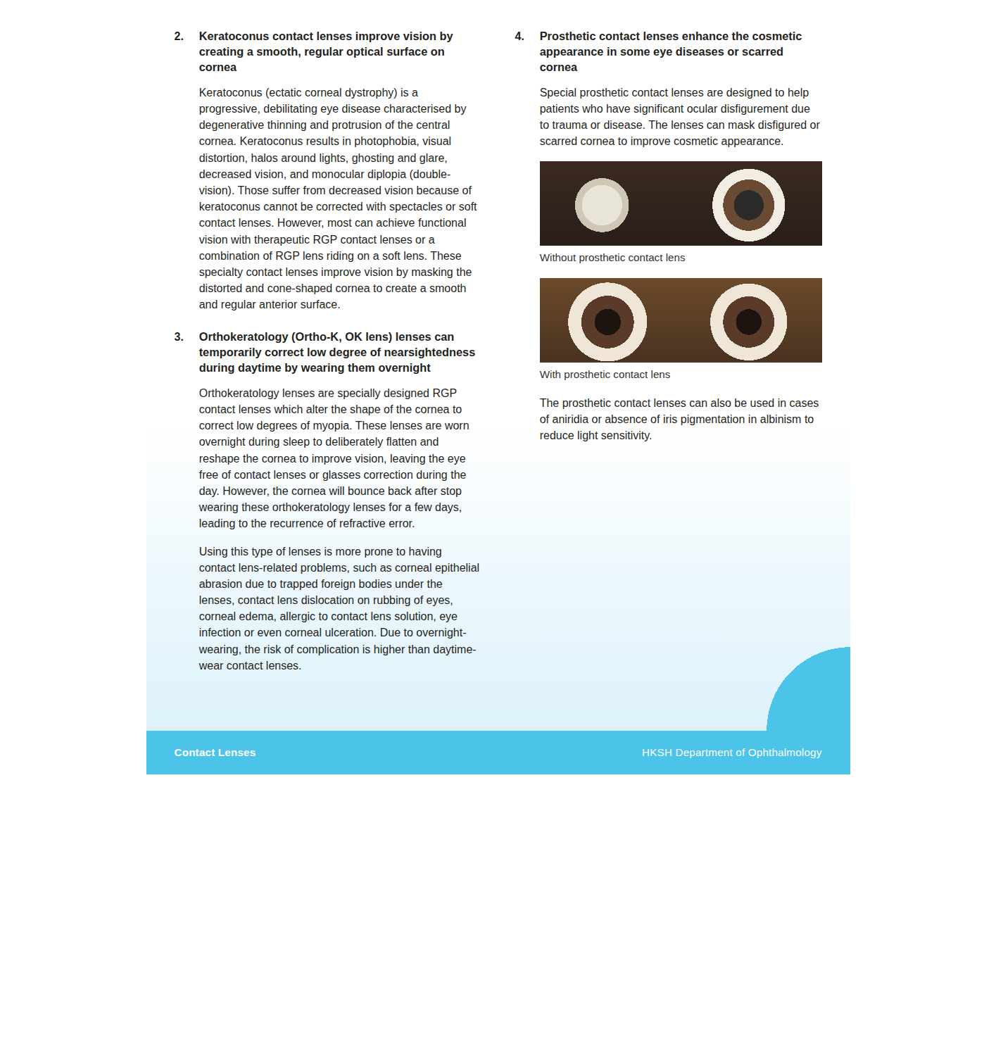2.
Keratoconus contact lenses improve vision by creating a smooth, regular optical surface on cornea
Keratoconus (ectatic corneal dystrophy) is a progressive, debilitating eye disease characterised by degenerative thinning and protrusion of the central cornea. Keratoconus results in photophobia, visual distortion, halos around lights, ghosting and glare, decreased vision, and monocular diplopia (double-vision). Those suffer from decreased vision because of keratoconus cannot be corrected with spectacles or soft contact lenses. However, most can achieve functional vision with therapeutic RGP contact lenses or a combination of RGP lens riding on a soft lens. These specialty contact lenses improve vision by masking the distorted and cone-shaped cornea to create a smooth and regular anterior surface.
3.
Orthokeratology (Ortho-K, OK lens) lenses can temporarily correct low degree of nearsightedness during daytime by wearing them overnight
Orthokeratology lenses are specially designed RGP contact lenses which alter the shape of the cornea to correct low degrees of myopia. These lenses are worn overnight during sleep to deliberately flatten and reshape the cornea to improve vision, leaving the eye free of contact lenses or glasses correction during the day. However, the cornea will bounce back after stop wearing these orthokeratology lenses for a few days, leading to the recurrence of refractive error.
Using this type of lenses is more prone to having contact lens-related problems, such as corneal epithelial abrasion due to trapped foreign bodies under the lenses, contact lens dislocation on rubbing of eyes, corneal edema, allergic to contact lens solution, eye infection or even corneal ulceration. Due to overnight-wearing, the risk of complication is higher than daytime-wear contact lenses.
4.
Prosthetic contact lenses enhance the cosmetic appearance in some eye diseases or scarred cornea
Special prosthetic contact lenses are designed to help patients who have significant ocular disfigurement due to trauma or disease. The lenses can mask disfigured or scarred cornea to improve cosmetic appearance.
Without prosthetic contact lens
With prosthetic contact lens
The prosthetic contact lenses can also be used in cases of aniridia or absence of iris pigmentation in albinism to reduce light sensitivity.
Contact Lenses
HKSH Department of Ophthalmology